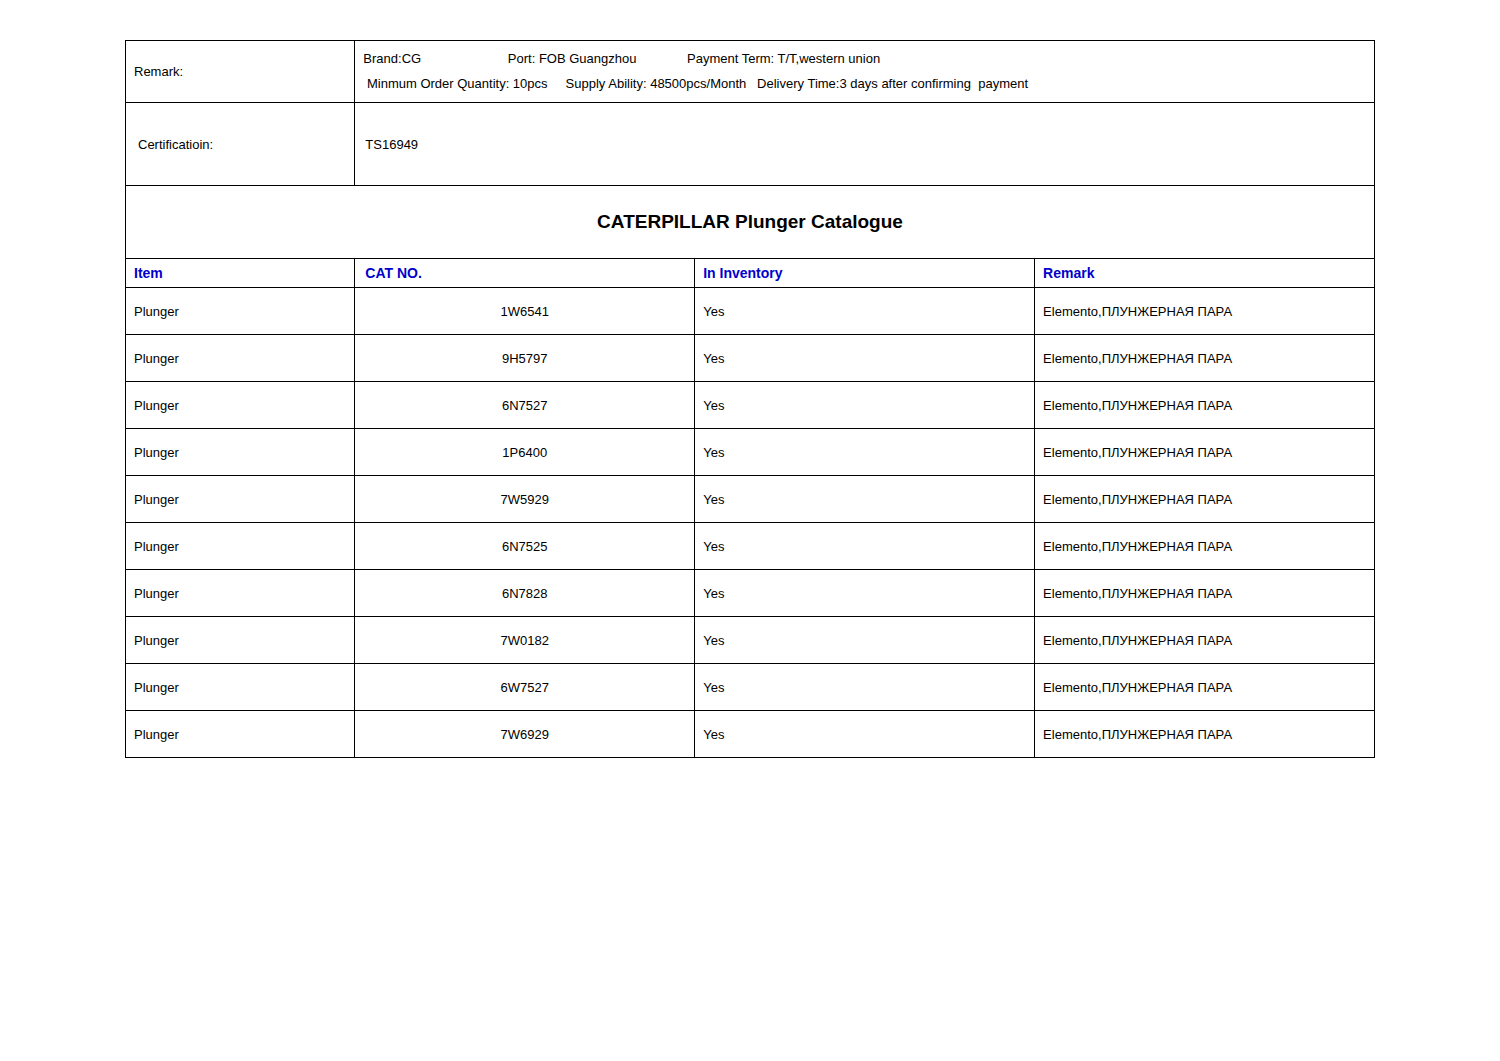| Remark: | Brand:CG Port: FOB Guangzhou Payment Term: T/T,western union Minmum Order Quantity: 10pcs Supply Ability: 48500pcs/Month Delivery Time:3 days after confirming payment |
| Certificatioin: | TS16949 |
| CATERPILLAR Plunger Catalogue |
| Item | CAT NO. | In Inventory | Remark |
| Plunger | 1W6541 | Yes | Elemento,ПЛУНЖЕРНАЯ ПАРА |
| Plunger | 9H5797 | Yes | Elemento,ПЛУНЖЕРНАЯ ПАРА |
| Plunger | 6N7527 | Yes | Elemento,ПЛУНЖЕРНАЯ ПАРА |
| Plunger | 1P6400 | Yes | Elemento,ПЛУНЖЕРНАЯ ПАРА |
| Plunger | 7W5929 | Yes | Elemento,ПЛУНЖЕРНАЯ ПАРА |
| Plunger | 6N7525 | Yes | Elemento,ПЛУНЖЕРНАЯ ПАРА |
| Plunger | 6N7828 | Yes | Elemento,ПЛУНЖЕРНАЯ ПАРА |
| Plunger | 7W0182 | Yes | Elemento,ПЛУНЖЕРНАЯ ПАРА |
| Plunger | 6W7527 | Yes | Elemento,ПЛУНЖЕРНАЯ ПАРА |
| Plunger | 7W6929 | Yes | Elemento,ПЛУНЖЕРНАЯ ПАРА |